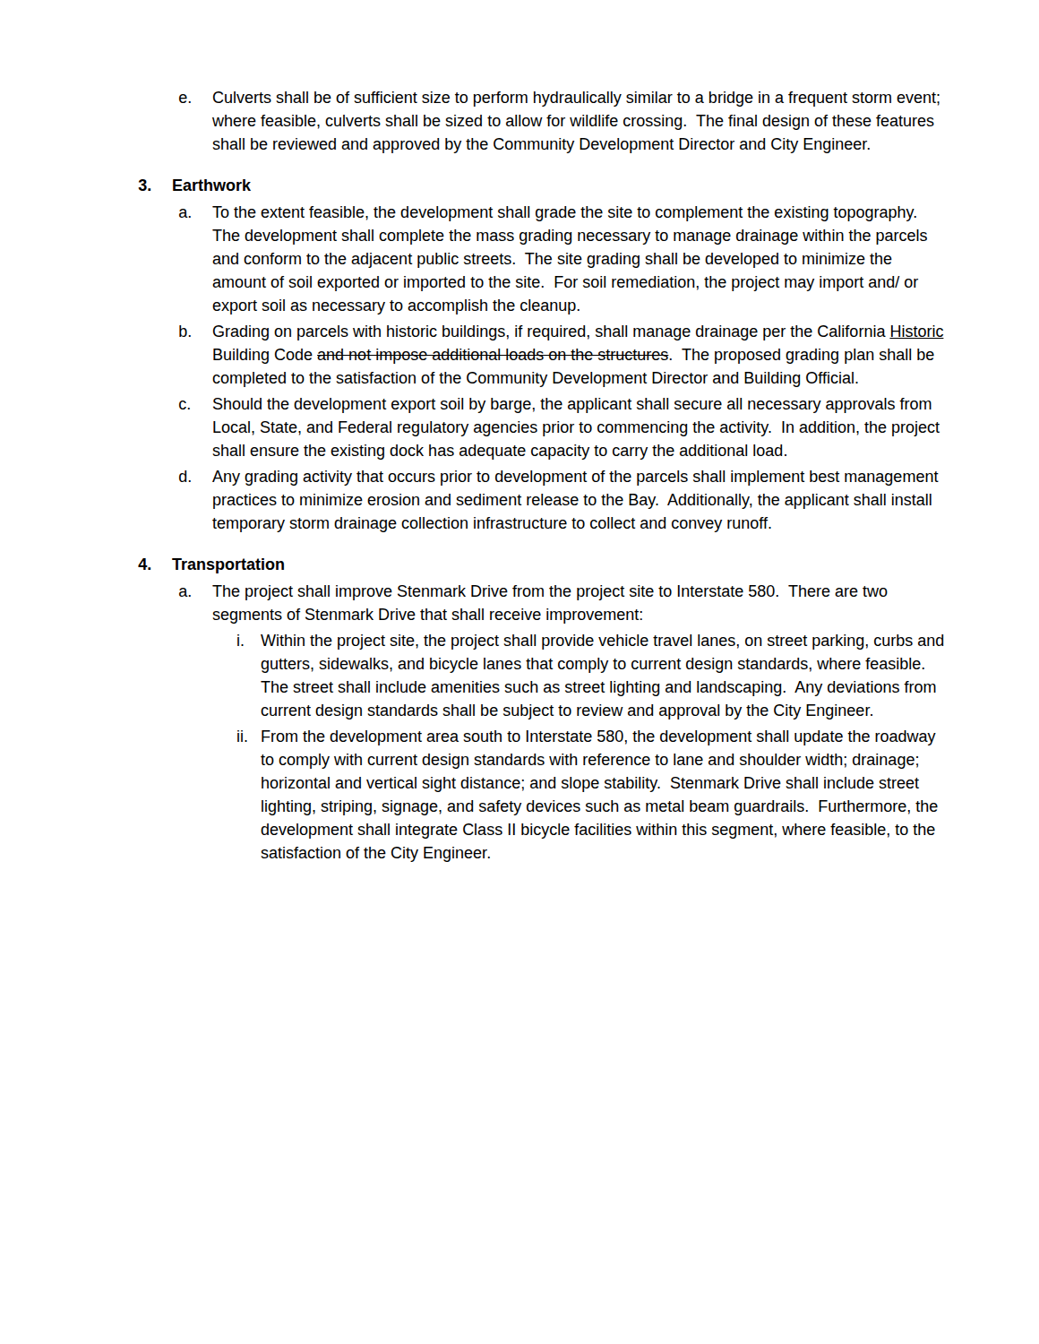e.
Culverts shall be of sufficient size to perform hydraulically similar to a bridge in a frequent storm event; where feasible, culverts shall be sized to allow for wildlife crossing. The final design of these features shall be reviewed and approved by the Community Development Director and City Engineer.
3.
Earthwork
a.
To the extent feasible, the development shall grade the site to complement the existing topography. The development shall complete the mass grading necessary to manage drainage within the parcels and conform to the adjacent public streets. The site grading shall be developed to minimize the amount of soil exported or imported to the site. For soil remediation, the project may import and/ or export soil as necessary to accomplish the cleanup.
b.
Grading on parcels with historic buildings, if required, shall manage drainage per the California Historic Building Code and not impose additional loads on the structures. The proposed grading plan shall be completed to the satisfaction of the Community Development Director and Building Official.
c.
Should the development export soil by barge, the applicant shall secure all necessary approvals from Local, State, and Federal regulatory agencies prior to commencing the activity. In addition, the project shall ensure the existing dock has adequate capacity to carry the additional load.
d.
Any grading activity that occurs prior to development of the parcels shall implement best management practices to minimize erosion and sediment release to the Bay. Additionally, the applicant shall install temporary storm drainage collection infrastructure to collect and convey runoff.
4.
Transportation
a.
The project shall improve Stenmark Drive from the project site to Interstate 580. There are two segments of Stenmark Drive that shall receive improvement:
i.
Within the project site, the project shall provide vehicle travel lanes, on street parking, curbs and gutters, sidewalks, and bicycle lanes that comply to current design standards, where feasible. The street shall include amenities such as street lighting and landscaping. Any deviations from current design standards shall be subject to review and approval by the City Engineer.
ii.
From the development area south to Interstate 580, the development shall update the roadway to comply with current design standards with reference to lane and shoulder width; drainage; horizontal and vertical sight distance; and slope stability. Stenmark Drive shall include street lighting, striping, signage, and safety devices such as metal beam guardrails. Furthermore, the development shall integrate Class II bicycle facilities within this segment, where feasible, to the satisfaction of the City Engineer.